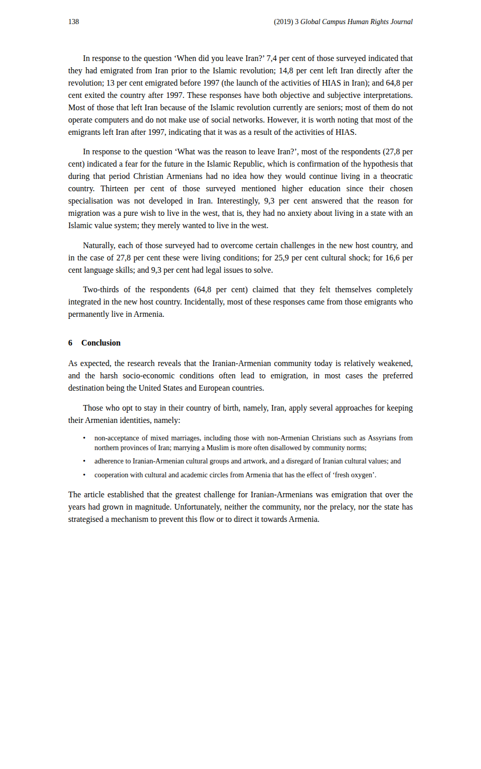138 (2019) 3 Global Campus Human Rights Journal
In response to the question ‘When did you leave Iran?’ 7,4 per cent of those surveyed indicated that they had emigrated from Iran prior to the Islamic revolution; 14,8 per cent left Iran directly after the revolution; 13 per cent emigrated before 1997 (the launch of the activities of HIAS in Iran); and 64,8 per cent exited the country after 1997. These responses have both objective and subjective interpretations. Most of those that left Iran because of the Islamic revolution currently are seniors; most of them do not operate computers and do not make use of social networks. However, it is worth noting that most of the emigrants left Iran after 1997, indicating that it was as a result of the activities of HIAS.
In response to the question ‘What was the reason to leave Iran?’, most of the respondents (27,8 per cent) indicated a fear for the future in the Islamic Republic, which is confirmation of the hypothesis that during that period Christian Armenians had no idea how they would continue living in a theocratic country. Thirteen per cent of those surveyed mentioned higher education since their chosen specialisation was not developed in Iran. Interestingly, 9,3 per cent answered that the reason for migration was a pure wish to live in the west, that is, they had no anxiety about living in a state with an Islamic value system; they merely wanted to live in the west.
Naturally, each of those surveyed had to overcome certain challenges in the new host country, and in the case of 27,8 per cent these were living conditions; for 25,9 per cent cultural shock; for 16,6 per cent language skills; and 9,3 per cent had legal issues to solve.
Two-thirds of the respondents (64,8 per cent) claimed that they felt themselves completely integrated in the new host country. Incidentally, most of these responses came from those emigrants who permanently live in Armenia.
6 Conclusion
As expected, the research reveals that the Iranian-Armenian community today is relatively weakened, and the harsh socio-economic conditions often lead to emigration, in most cases the preferred destination being the United States and European countries.
Those who opt to stay in their country of birth, namely, Iran, apply several approaches for keeping their Armenian identities, namely:
non-acceptance of mixed marriages, including those with non-Armenian Christians such as Assyrians from northern provinces of Iran; marrying a Muslim is more often disallowed by community norms;
adherence to Iranian-Armenian cultural groups and artwork, and a disregard of Iranian cultural values; and
cooperation with cultural and academic circles from Armenia that has the effect of ‘fresh oxygen’.
The article established that the greatest challenge for Iranian-Armenians was emigration that over the years had grown in magnitude. Unfortunately, neither the community, nor the prelacy, nor the state has strategised a mechanism to prevent this flow or to direct it towards Armenia.